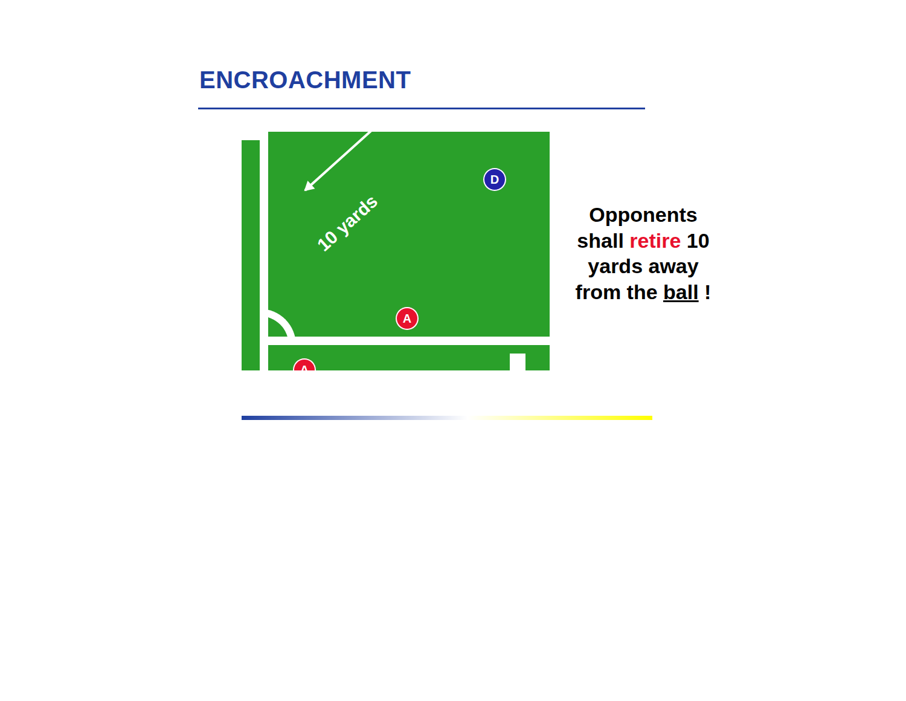ENCROACHMENT
10 yards
10 yards
D
D
A
A
A
Opponents shall retire 10 yards away from the ball !